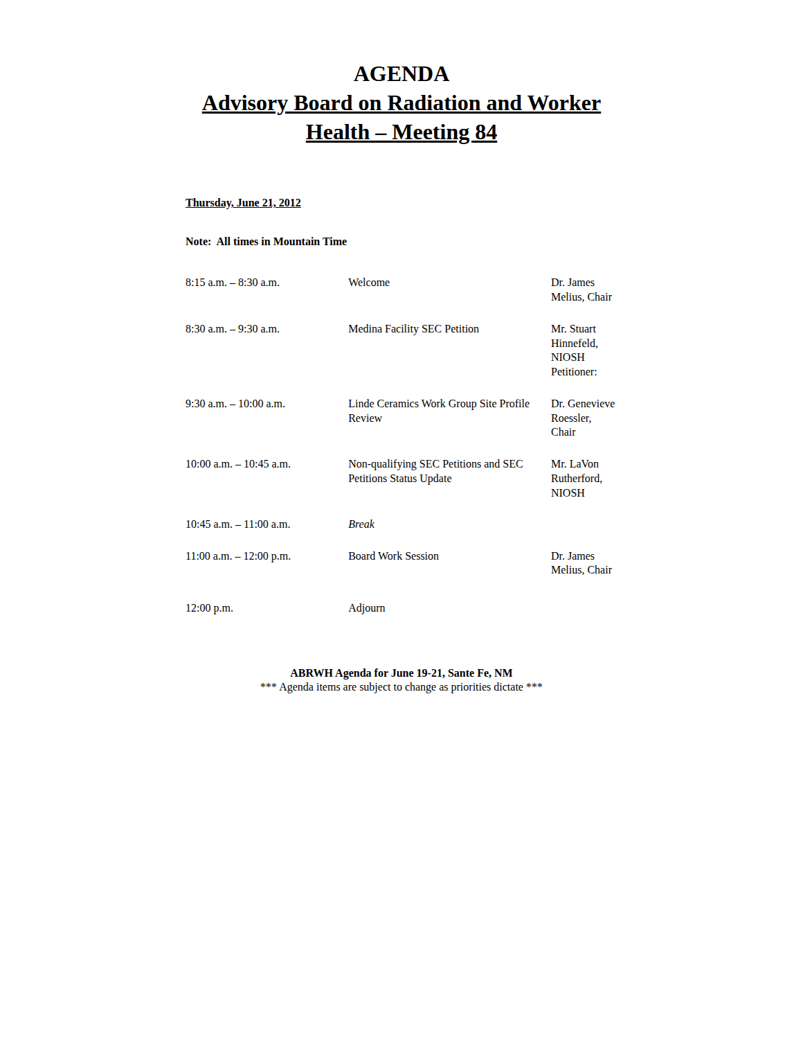AGENDA Advisory Board on Radiation and Worker Health – Meeting 84
Thursday, June 21, 2012
Note: All times in Mountain Time
| 8:15 a.m. – 8:30 a.m. | Welcome | Dr. James Melius, Chair |
| 8:30 a.m. – 9:30 a.m. | Medina Facility SEC Petition | Mr. Stuart Hinnefeld, NIOSH Petitioner: |
| 9:30 a.m. – 10:00 a.m. | Linde Ceramics Work Group Site Profile Review | Dr. Genevieve Roessler, Chair |
| 10:00 a.m. – 10:45 a.m. | Non-qualifying SEC Petitions and SEC Petitions Status Update | Mr. LaVon Rutherford, NIOSH |
| 10:45 a.m. – 11:00 a.m. | Break | |
| 11:00 a.m. – 12:00 p.m. | Board Work Session | Dr. James Melius, Chair |
| 12:00 p.m. | Adjourn | |
ABRWH Agenda for June 19-21, Sante Fe, NM *** Agenda items are subject to change as priorities dictate ***